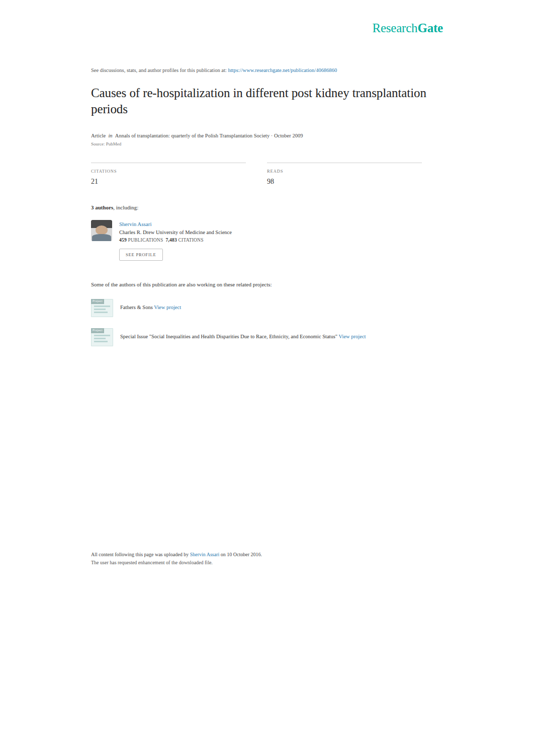ResearchGate
See discussions, stats, and author profiles for this publication at: https://www.researchgate.net/publication/40686860
Causes of re-hospitalization in different post kidney transplantation periods
Article in Annals of transplantation: quarterly of the Polish Transplantation Society · October 2009
Source: PubMed
Citations
21
Reads
98
3 authors, including:
Shervin Assari
Charles R. Drew University of Medicine and Science
459 PUBLICATIONS 7,483 CITATIONS
See Profile
Some of the authors of this publication are also working on these related projects:
Project
Fathers & Sons View project
Project
Special Issue "Social Inequalities and Health Disparities Due to Race, Ethnicity, and Economic Status" View project
All content following this page was uploaded by Shervin Assari on 10 October 2016.
The user has requested enhancement of the downloaded file.